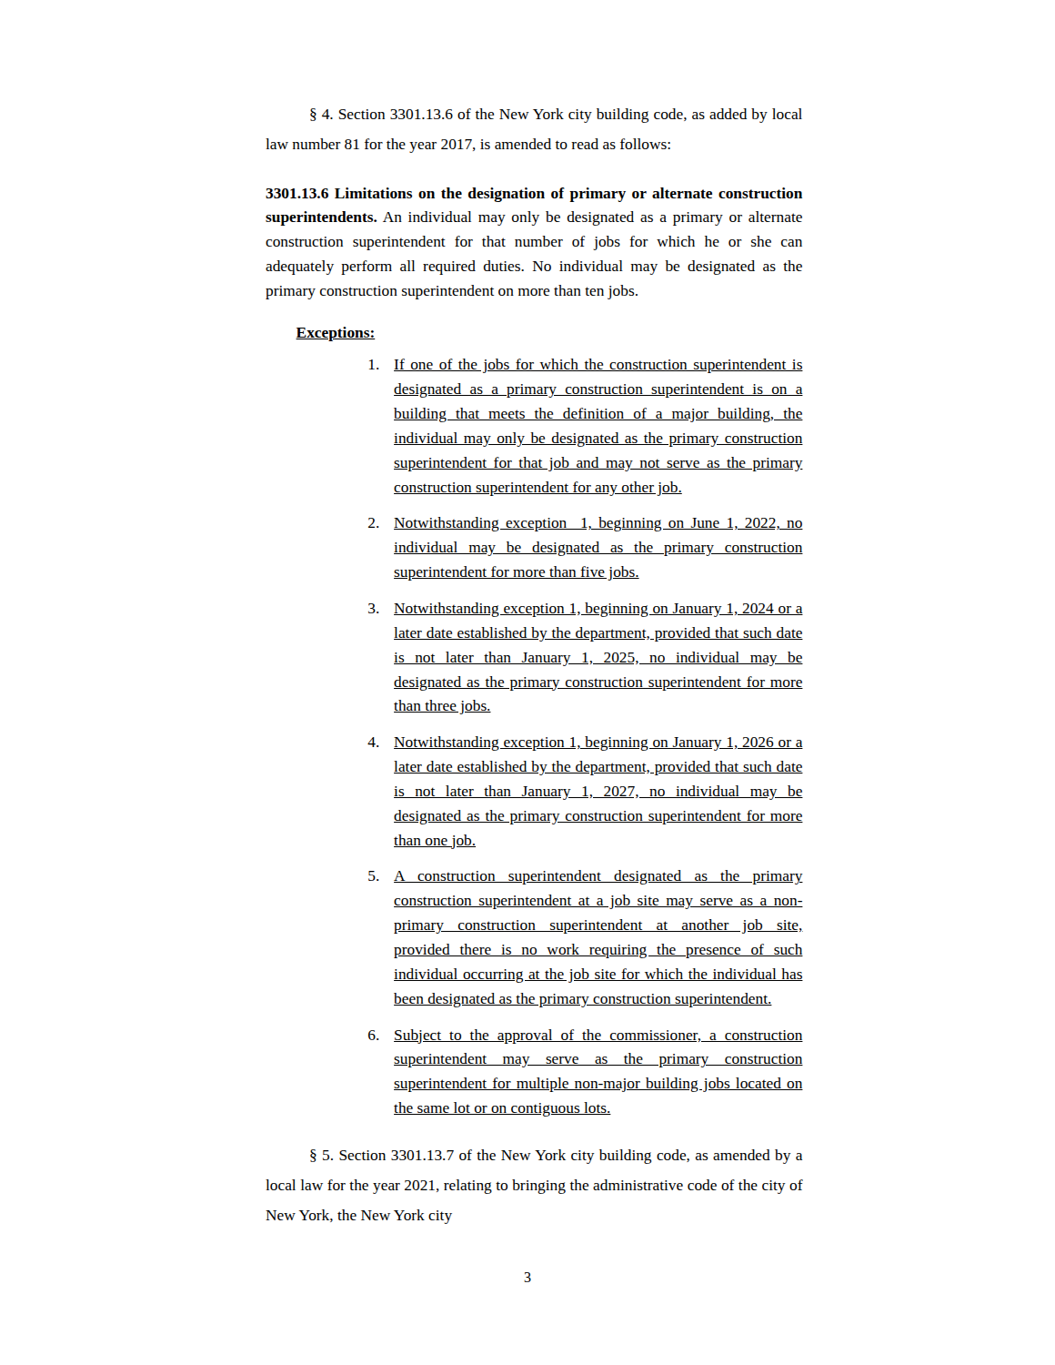§ 4. Section 3301.13.6 of the New York city building code, as added by local law number 81 for the year 2017, is amended to read as follows:
3301.13.6 Limitations on the designation of primary or alternate construction superintendents. An individual may only be designated as a primary or alternate construction superintendent for that number of jobs for which he or she can adequately perform all required duties. No individual may be designated as the primary construction superintendent on more than ten jobs.
Exceptions:
If one of the jobs for which the construction superintendent is designated as a primary construction superintendent is on a building that meets the definition of a major building, the individual may only be designated as the primary construction superintendent for that job and may not serve as the primary construction superintendent for any other job.
Notwithstanding exception 1, beginning on June 1, 2022, no individual may be designated as the primary construction superintendent for more than five jobs.
Notwithstanding exception 1, beginning on January 1, 2024 or a later date established by the department, provided that such date is not later than January 1, 2025, no individual may be designated as the primary construction superintendent for more than three jobs.
Notwithstanding exception 1, beginning on January 1, 2026 or a later date established by the department, provided that such date is not later than January 1, 2027, no individual may be designated as the primary construction superintendent for more than one job.
A construction superintendent designated as the primary construction superintendent at a job site may serve as a non-primary construction superintendent at another job site, provided there is no work requiring the presence of such individual occurring at the job site for which the individual has been designated as the primary construction superintendent.
Subject to the approval of the commissioner, a construction superintendent may serve as the primary construction superintendent for multiple non-major building jobs located on the same lot or on contiguous lots.
§ 5. Section 3301.13.7 of the New York city building code, as amended by a local law for the year 2021, relating to bringing the administrative code of the city of New York, the New York city
3